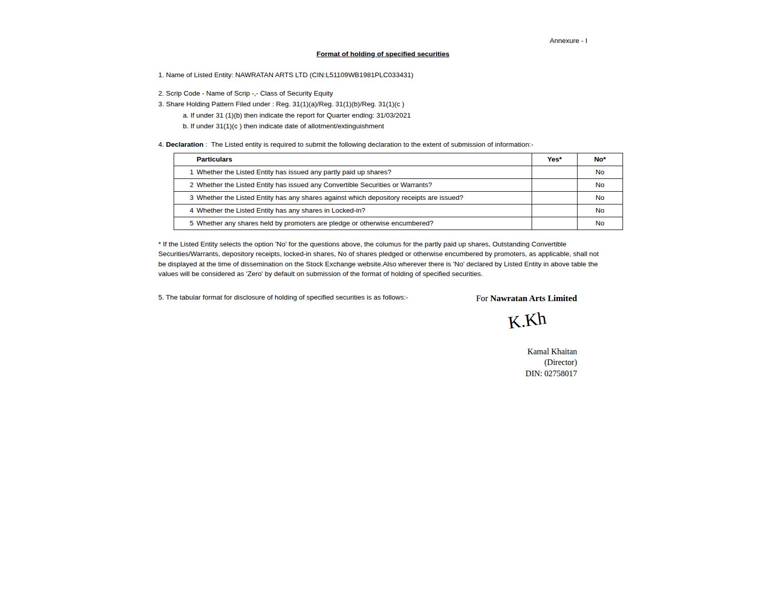Annexure - I
Format of holding of specified securities
1. Name of Listed Entity: NAWRATAN ARTS LTD (CIN:L51109WB1981PLC033431)
2. Scrip Code - Name of Scrip -,- Class of Security Equity
3. Share Holding Pattern Filed under : Reg. 31(1)(a)/Reg. 31(1)(b)/Reg. 31(1)(c )
a. If under 31 (1)(b) then indicate the report for Quarter ending: 31/03/2021
b. If under 31(1)(c ) then indicate date of allotment/extinguishment
4. Declaration : The Listed entity is required to submit the following declaration to the extent of submission of information:-
| | Particulars | Yes* | No* |
| 1 | Whether the Listed Entity has issued any partly paid up shares? | | No |
| 2 | Whether the Listed Entity has issued any Convertible Securities or Warrants? | | No |
| 3 | Whether the Listed Entity has any shares against which depository receipts are issued? | | No |
| 4 | Whether the Listed Entity has any shares in Locked-in? | | No |
| 5 | Whether any shares held by promoters are pledge or otherwise encumbered? | | No |
* If the Listed Entity selects the option 'No' for the questions above, the columus for the partly paid up shares, Outstanding Convertible Securities/Warrants, depository receipts, locked-in shares, No of shares pledged or otherwise encumbered by promoters, as applicable, shall not be displayed at the time of dissemination on the Stock Exchange website.Also wherever there is 'No' declared by Listed Entity in above table the values will be considered as 'Zero' by default on submission of the format of holding of specified securities.
For Nawratan Arts Limited
5. The tabular format for disclosure of holding of specified securities is as follows:-
K.Kh
Kamal Khaitan
(Director)
DIN: 02758017